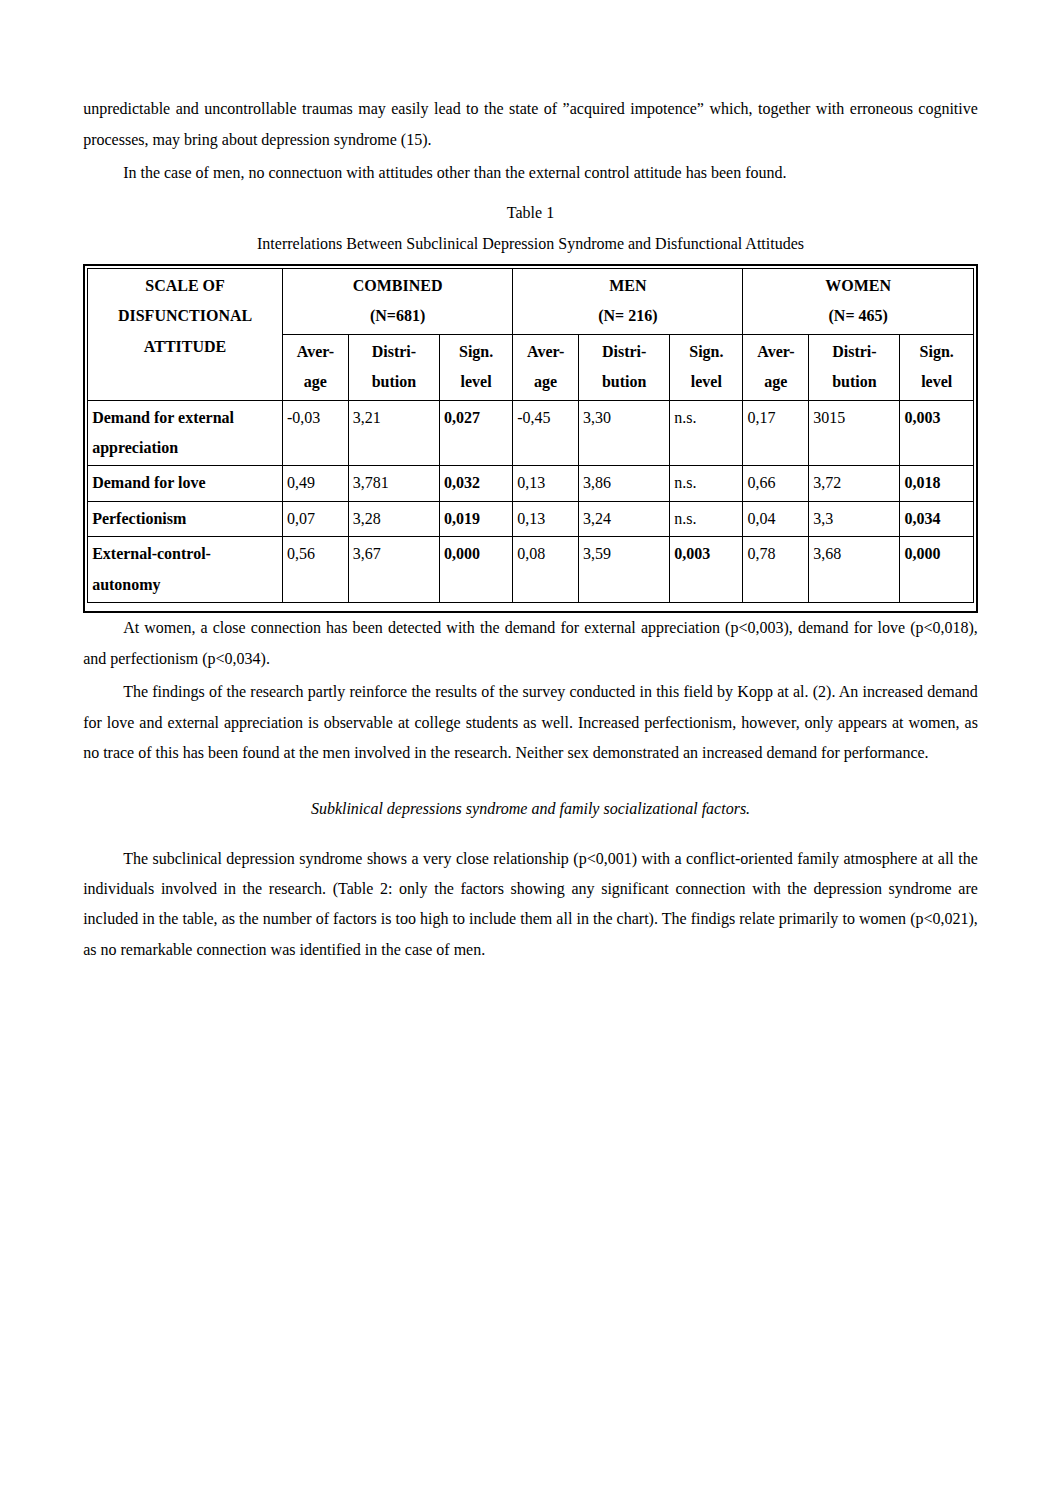unpredictable and uncontrollable traumas may easily lead to the state of ”acquired impotence” which, together with erroneous cognitive processes, may bring about depression syndrome (15).
In the case of men, no connectuon with attitudes other than the external control attitude has been found.
Table 1
Interrelations Between Subclinical Depression Syndrome and Disfunctional Attitudes
| SCALE OF DISFUNCTIONAL ATTITUDE | COMBINED (N=681) | MEN (N= 216) | WOMEN (N= 465) |
| --- | --- | --- | --- |
| Aver-age | Distri-bution | Sign. level | Aver-age | Distri-bution | Sign. level | Aver-age | Distri-bution | Sign. level |
| Demand for external appreciation | -0,03 | 3,21 | 0,027 | -0,45 | 3,30 | n.s. | 0,17 | 3015 | 0,003 |
| Demand for love | 0,49 | 3,781 | 0,032 | 0,13 | 3,86 | n.s. | 0,66 | 3,72 | 0,018 |
| Perfectionism | 0,07 | 3,28 | 0,019 | 0,13 | 3,24 | n.s. | 0,04 | 3,3 | 0,034 |
| External-control-autonomy | 0,56 | 3,67 | 0,000 | 0,08 | 3,59 | 0,003 | 0,78 | 3,68 | 0,000 |
At women, a close connection has been detected with the demand for external appreciation (p<0,003), demand for love (p<0,018), and perfectionism (p<0,034).
The findings of the research partly reinforce the results of the survey conducted in this field by Kopp at al. (2). An increased demand for love and external appreciation is observable at college students as well. Increased perfectionism, however, only appears at women, as no trace of this has been found at the men involved in the research. Neither sex demonstrated an increased demand for performance.
Subklinical depressions syndrome and family socializational factors.
The subclinical depression syndrome shows a very close relationship (p<0,001) with a conflict-oriented family atmosphere at all the individuals involved in the research. (Table 2: only the factors showing any significant connection with the depression syndrome are included in the table, as the number of factors is too high to include them all in the chart). The findigs relate primarily to women (p<0,021), as no remarkable connection was identified in the case of men.